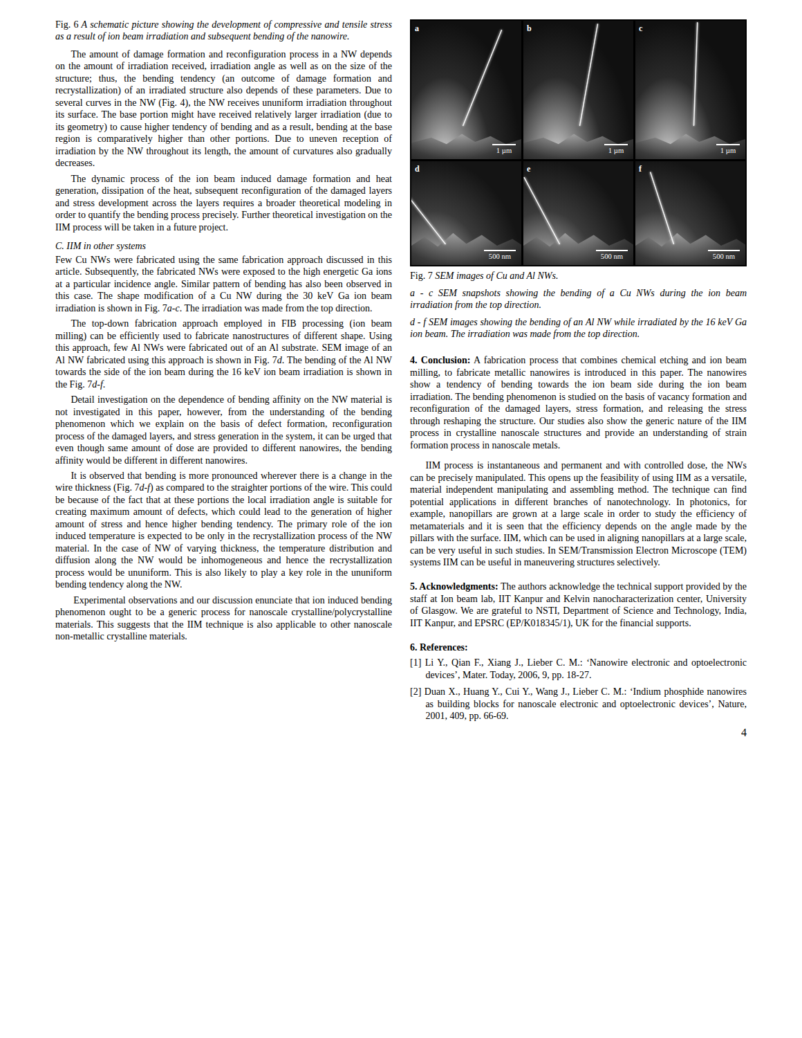Fig. 6 A schematic picture showing the development of compressive and tensile stress as a result of ion beam irradiation and subsequent bending of the nanowire.
The amount of damage formation and reconfiguration process in a NW depends on the amount of irradiation received, irradiation angle as well as on the size of the structure; thus, the bending tendency (an outcome of damage formation and recrystallization) of an irradiated structure also depends of these parameters. Due to several curves in the NW (Fig. 4), the NW receives ununiform irradiation throughout its surface. The base portion might have received relatively larger irradiation (due to its geometry) to cause higher tendency of bending and as a result, bending at the base region is comparatively higher than other portions. Due to uneven reception of irradiation by the NW throughout its length, the amount of curvatures also gradually decreases.
The dynamic process of the ion beam induced damage formation and heat generation, dissipation of the heat, subsequent reconfiguration of the damaged layers and stress development across the layers requires a broader theoretical modeling in order to quantify the bending process precisely. Further theoretical investigation on the IIM process will be taken in a future project.
C. IIM in other systems
Few Cu NWs were fabricated using the same fabrication approach discussed in this article. Subsequently, the fabricated NWs were exposed to the high energetic Ga ions at a particular incidence angle. Similar pattern of bending has also been observed in this case. The shape modification of a Cu NW during the 30 keV Ga ion beam irradiation is shown in Fig. 7a-c. The irradiation was made from the top direction.
The top-down fabrication approach employed in FIB processing (ion beam milling) can be efficiently used to fabricate nanostructures of different shape. Using this approach, few Al NWs were fabricated out of an Al substrate. SEM image of an Al NW fabricated using this approach is shown in Fig. 7d. The bending of the Al NW towards the side of the ion beam during the 16 keV ion beam irradiation is shown in the Fig. 7d-f.
Detail investigation on the dependence of bending affinity on the NW material is not investigated in this paper, however, from the understanding of the bending phenomenon which we explain on the basis of defect formation, reconfiguration process of the damaged layers, and stress generation in the system, it can be urged that even though same amount of dose are provided to different nanowires, the bending affinity would be different in different nanowires.
It is observed that bending is more pronounced wherever there is a change in the wire thickness (Fig. 7d-f) as compared to the straighter portions of the wire. This could be because of the fact that at these portions the local irradiation angle is suitable for creating maximum amount of defects, which could lead to the generation of higher amount of stress and hence higher bending tendency. The primary role of the ion induced temperature is expected to be only in the recrystallization process of the NW material. In the case of NW of varying thickness, the temperature distribution and diffusion along the NW would be inhomogeneous and hence the recrystallization process would be ununiform. This is also likely to play a key role in the ununiform bending tendency along the NW.
Experimental observations and our discussion enunciate that ion induced bending phenomenon ought to be a generic process for nanoscale crystalline/polycrystalline materials. This suggests that the IIM technique is also applicable to other nanoscale non-metallic crystalline materials.
a
1 µm
b
1 µm
c
1 µm
d
500 nm
e
500 nm
f
500 nm
Fig. 7 SEM images of Cu and Al NWs.
a - c SEM snapshots showing the bending of a Cu NWs during the ion beam irradiation from the top direction.
d - f SEM images showing the bending of an Al NW while irradiated by the 16 keV Ga ion beam. The irradiation was made from the top direction.
4. Conclusion: A fabrication process that combines chemical etching and ion beam milling, to fabricate metallic nanowires is introduced in this paper. The nanowires show a tendency of bending towards the ion beam side during the ion beam irradiation. The bending phenomenon is studied on the basis of vacancy formation and reconfiguration of the damaged layers, stress formation, and releasing the stress through reshaping the structure. Our studies also show the generic nature of the IIM process in crystalline nanoscale structures and provide an understanding of strain formation process in nanoscale metals.
IIM process is instantaneous and permanent and with controlled dose, the NWs can be precisely manipulated. This opens up the feasibility of using IIM as a versatile, material independent manipulating and assembling method. The technique can find potential applications in different branches of nanotechnology. In photonics, for example, nanopillars are grown at a large scale in order to study the efficiency of metamaterials and it is seen that the efficiency depends on the angle made by the pillars with the surface. IIM, which can be used in aligning nanopillars at a large scale, can be very useful in such studies. In SEM/Transmission Electron Microscope (TEM) systems IIM can be useful in maneuvering structures selectively.
5. Acknowledgments: The authors acknowledge the technical support provided by the staff at Ion beam lab, IIT Kanpur and Kelvin nanocharacterization center, University of Glasgow. We are grateful to NSTI, Department of Science and Technology, India, IIT Kanpur, and EPSRC (EP/K018345/1), UK for the financial supports.
6. References:
[1] Li Y., Qian F., Xiang J., Lieber C. M.: ‘Nanowire electronic and optoelectronic devices’, Mater. Today, 2006, 9, pp. 18-27.
[2] Duan X., Huang Y., Cui Y., Wang J., Lieber C. M.: ‘Indium phosphide nanowires as building blocks for nanoscale electronic and optoelectronic devices’, Nature, 2001, 409, pp. 66-69.
4